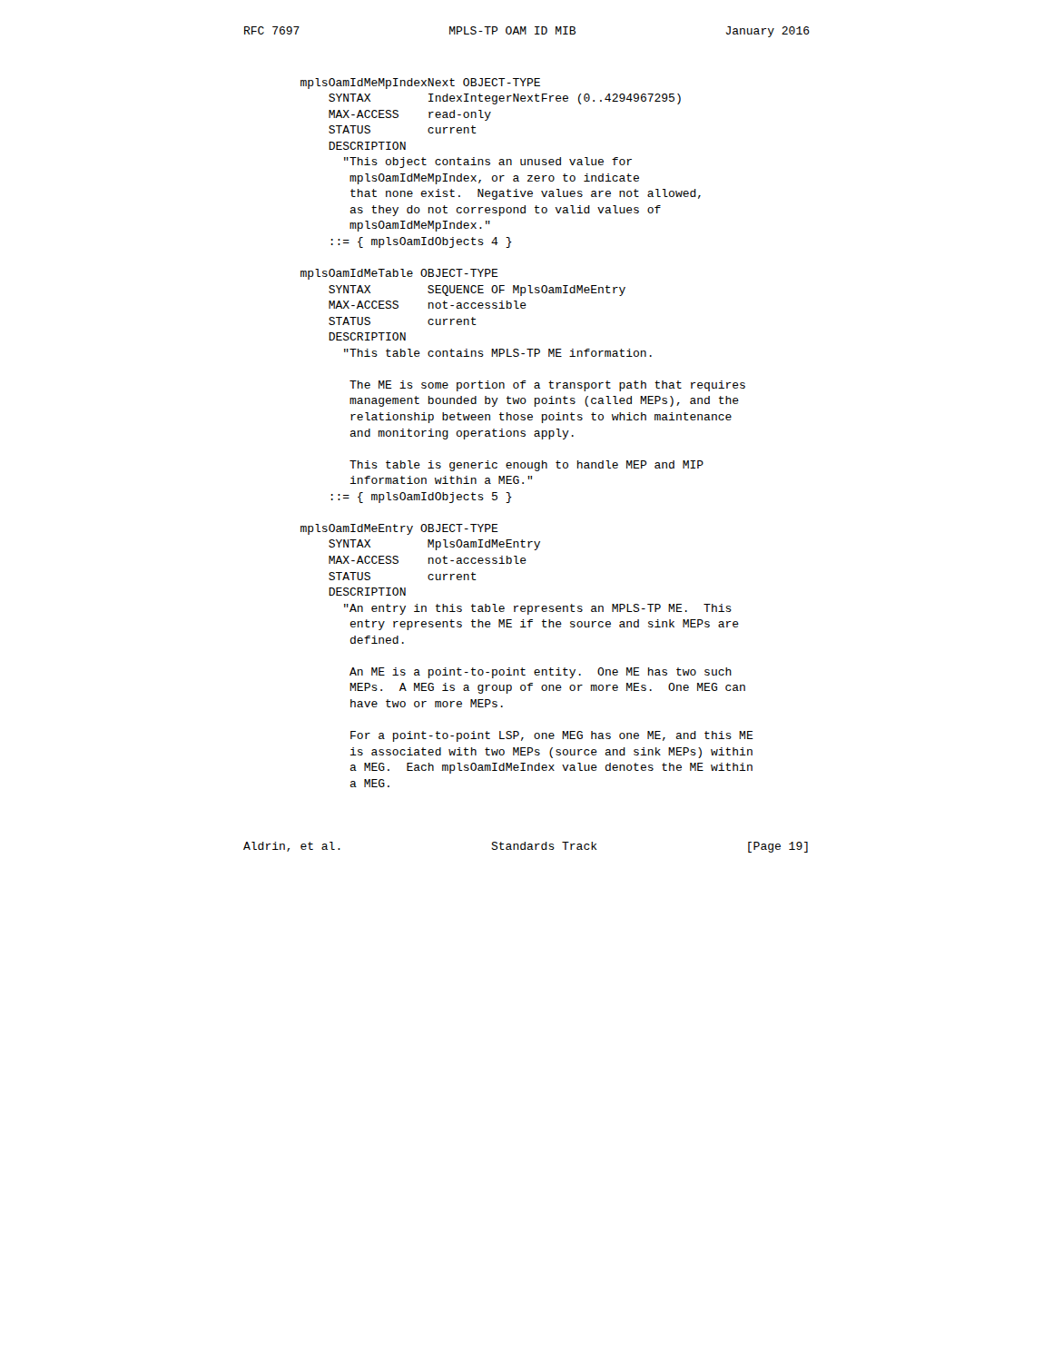RFC 7697 MPLS-TP OAM ID MIB January 2016
        mplsOamIdMeMpIndexNext OBJECT-TYPE
            SYNTAX        IndexIntegerNextFree (0..4294967295)
            MAX-ACCESS    read-only
            STATUS        current
            DESCRIPTION
              "This object contains an unused value for
               mplsOamIdMeMpIndex, or a zero to indicate
               that none exist.  Negative values are not allowed,
               as they do not correspond to valid values of
               mplsOamIdMeMpIndex."
            ::= { mplsOamIdObjects 4 }

        mplsOamIdMeTable OBJECT-TYPE
            SYNTAX        SEQUENCE OF MplsOamIdMeEntry
            MAX-ACCESS    not-accessible
            STATUS        current
            DESCRIPTION
              "This table contains MPLS-TP ME information.

               The ME is some portion of a transport path that requires
               management bounded by two points (called MEPs), and the
               relationship between those points to which maintenance
               and monitoring operations apply.

               This table is generic enough to handle MEP and MIP
               information within a MEG."
            ::= { mplsOamIdObjects 5 }

        mplsOamIdMeEntry OBJECT-TYPE
            SYNTAX        MplsOamIdMeEntry
            MAX-ACCESS    not-accessible
            STATUS        current
            DESCRIPTION
              "An entry in this table represents an MPLS-TP ME.  This
               entry represents the ME if the source and sink MEPs are
               defined.

               An ME is a point-to-point entity.  One ME has two such
               MEPs.  A MEG is a group of one or more MEs.  One MEG can
               have two or more MEPs.

               For a point-to-point LSP, one MEG has one ME, and this ME
               is associated with two MEPs (source and sink MEPs) within
               a MEG.  Each mplsOamIdMeIndex value denotes the ME within
               a MEG.
Aldrin, et al. Standards Track [Page 19]